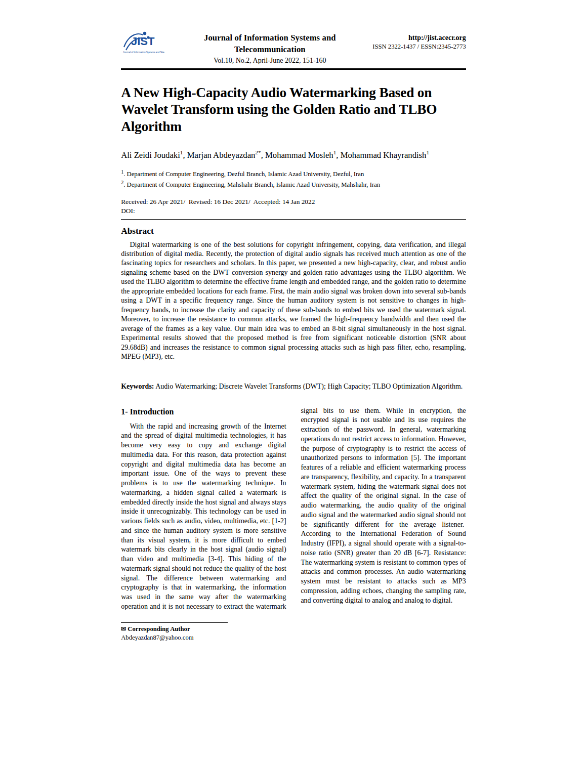JIST Journal of Information Systems and Telecommunication
Journal of Information Systems and Telecommunication
Vol.10, No.2, April-June 2022, 151-160
http://jist.acecr.org
ISSN 2322-1437 / ESSN:2345-2773
A New High-Capacity Audio Watermarking Based on Wavelet Transform using the Golden Ratio and TLBO Algorithm
Ali Zeidi Joudaki1, Marjan Abdeyazdan2*, Mohammad Mosleh1, Mohammad Khayrandish1
1. Department of Computer Engineering, Dezful Branch, Islamic Azad University, Dezful, Iran
2. Department of Computer Engineering, Mahshahr Branch, Islamic Azad University, Mahshahr, Iran
Received: 26 Apr 2021/ Revised: 16 Dec 2021/ Accepted: 14 Jan 2022
DOI:
Abstract
Digital watermarking is one of the best solutions for copyright infringement, copying, data verification, and illegal distribution of digital media. Recently, the protection of digital audio signals has received much attention as one of the fascinating topics for researchers and scholars. In this paper, we presented a new high-capacity, clear, and robust audio signaling scheme based on the DWT conversion synergy and golden ratio advantages using the TLBO algorithm. We used the TLBO algorithm to determine the effective frame length and embedded range, and the golden ratio to determine the appropriate embedded locations for each frame. First, the main audio signal was broken down into several sub-bands using a DWT in a specific frequency range. Since the human auditory system is not sensitive to changes in high-frequency bands, to increase the clarity and capacity of these sub-bands to embed bits we used the watermark signal. Moreover, to increase the resistance to common attacks, we framed the high-frequency bandwidth and then used the average of the frames as a key value. Our main idea was to embed an 8-bit signal simultaneously in the host signal. Experimental results showed that the proposed method is free from significant noticeable distortion (SNR about 29.68dB) and increases the resistance to common signal processing attacks such as high pass filter, echo, resampling, MPEG (MP3), etc.
Keywords: Audio Watermarking; Discrete Wavelet Transforms (DWT); High Capacity; TLBO Optimization Algorithm.
1- Introduction
With the rapid and increasing growth of the Internet and the spread of digital multimedia technologies, it has become very easy to copy and exchange digital multimedia data. For this reason, data protection against copyright and digital multimedia data has become an important issue. One of the ways to prevent these problems is to use the watermarking technique. In watermarking, a hidden signal called a watermark is embedded directly inside the host signal and always stays inside it unrecognizably. This technology can be used in various fields such as audio, video, multimedia, etc. [1-2] and since the human auditory system is more sensitive than its visual system, it is more difficult to embed watermark bits clearly in the host signal (audio signal) than video and multimedia [3-4]. This hiding of the watermark signal should not reduce the quality of the host signal. The difference between watermarking and cryptography is that in watermarking, the information was used in the same way after the watermarking operation and it is not necessary to extract the watermark signal bits to use them. While in encryption, the encrypted signal is not usable and its use requires the extraction of the password. In general, watermarking operations do not restrict access to information. However, the purpose of cryptography is to restrict the access of unauthorized persons to information [5]. The important features of a reliable and efficient watermarking process are transparency, flexibility, and capacity. In a transparent watermark system, hiding the watermark signal does not affect the quality of the original signal. In the case of audio watermarking, the audio quality of the original audio signal and the watermarked audio signal should not be significantly different for the average listener. According to the International Federation of Sound Industry (IFPI), a signal should operate with a signal-to-noise ratio (SNR) greater than 20 dB [6-7]. Resistance: The watermarking system is resistant to common types of attacks and common processes. An audio watermarking system must be resistant to attacks such as MP3 compression, adding echoes, changing the sampling rate, and converting digital to analog and analog to digital.
✉ Corresponding Author
Abdeyazdan87@yahoo.com